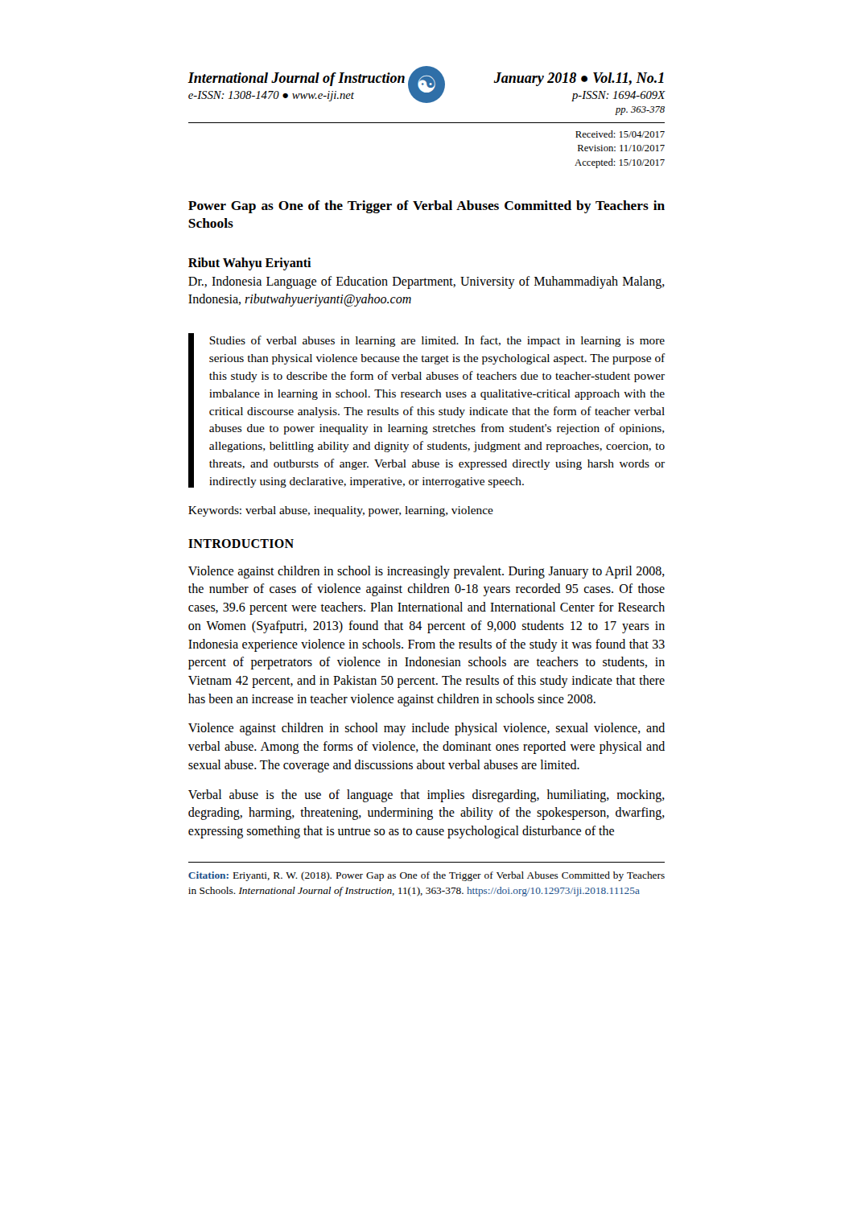International Journal of Instruction
e-ISSN: 1308-1470 ● www.e-iji.net
January 2018 ● Vol.11, No.1
p-ISSN: 1694-609X
pp. 363-378
☯
Received: 15/04/2017
Revision: 11/10/2017
Accepted: 15/10/2017
Power Gap as One of the Trigger of Verbal Abuses Committed by Teachers in Schools
Ribut Wahyu Eriyanti
Dr., Indonesia Language of Education Department, University of Muhammadiyah Malang, Indonesia, ributwahyueriyanti@yahoo.com
Studies of verbal abuses in learning are limited. In fact, the impact in learning is more serious than physical violence because the target is the psychological aspect. The purpose of this study is to describe the form of verbal abuses of teachers due to teacher-student power imbalance in learning in school. This research uses a qualitative-critical approach with the critical discourse analysis. The results of this study indicate that the form of teacher verbal abuses due to power inequality in learning stretches from student's rejection of opinions, allegations, belittling ability and dignity of students, judgment and reproaches, coercion, to threats, and outbursts of anger. Verbal abuse is expressed directly using harsh words or indirectly using declarative, imperative, or interrogative speech.
Keywords: verbal abuse, inequality, power, learning, violence
INTRODUCTION
Violence against children in school is increasingly prevalent. During January to April 2008, the number of cases of violence against children 0-18 years recorded 95 cases. Of those cases, 39.6 percent were teachers. Plan International and International Center for Research on Women (Syafputri, 2013) found that 84 percent of 9,000 students 12 to 17 years in Indonesia experience violence in schools. From the results of the study it was found that 33 percent of perpetrators of violence in Indonesian schools are teachers to students, in Vietnam 42 percent, and in Pakistan 50 percent. The results of this study indicate that there has been an increase in teacher violence against children in schools since 2008.
Violence against children in school may include physical violence, sexual violence, and verbal abuse. Among the forms of violence, the dominant ones reported were physical and sexual abuse. The coverage and discussions about verbal abuses are limited.
Verbal abuse is the use of language that implies disregarding, humiliating, mocking, degrading, harming, threatening, undermining the ability of the spokesperson, dwarfing, expressing something that is untrue so as to cause psychological disturbance of the
Citation: Eriyanti, R. W. (2018). Power Gap as One of the Trigger of Verbal Abuses Committed by Teachers in Schools. International Journal of Instruction, 11(1), 363-378. https://doi.org/10.12973/iji.2018.11125a